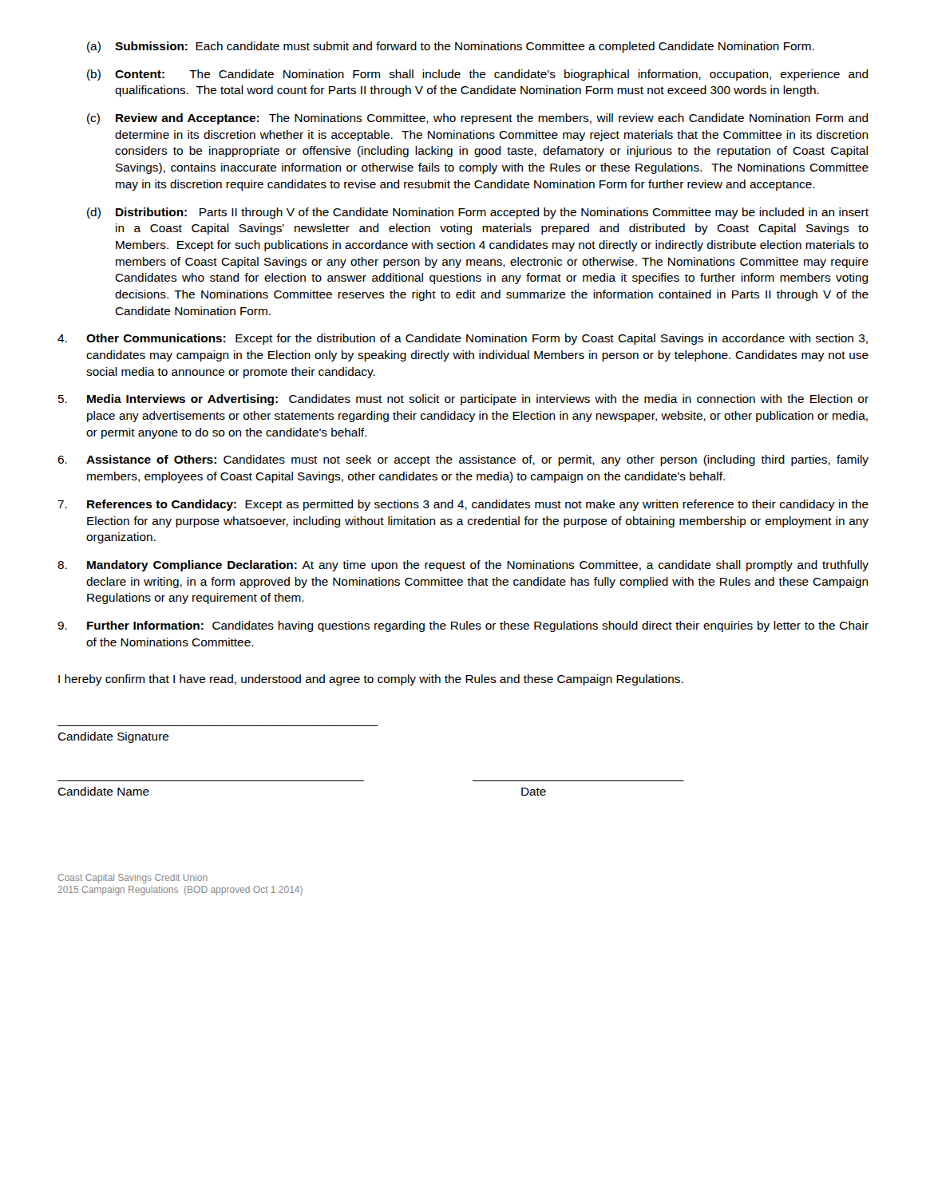(a)
Submission: Each candidate must submit and forward to the Nominations Committee a completed Candidate Nomination Form.
(b)
Content: The Candidate Nomination Form shall include the candidate's biographical information, occupation, experience and qualifications. The total word count for Parts II through V of the Candidate Nomination Form must not exceed 300 words in length.
(c)
Review and Acceptance: The Nominations Committee, who represent the members, will review each Candidate Nomination Form and determine in its discretion whether it is acceptable. The Nominations Committee may reject materials that the Committee in its discretion considers to be inappropriate or offensive (including lacking in good taste, defamatory or injurious to the reputation of Coast Capital Savings), contains inaccurate information or otherwise fails to comply with the Rules or these Regulations. The Nominations Committee may in its discretion require candidates to revise and resubmit the Candidate Nomination Form for further review and acceptance.
(d)
Distribution: Parts II through V of the Candidate Nomination Form accepted by the Nominations Committee may be included in an insert in a Coast Capital Savings' newsletter and election voting materials prepared and distributed by Coast Capital Savings to Members. Except for such publications in accordance with section 4 candidates may not directly or indirectly distribute election materials to members of Coast Capital Savings or any other person by any means, electronic or otherwise. The Nominations Committee may require Candidates who stand for election to answer additional questions in any format or media it specifies to further inform members voting decisions. The Nominations Committee reserves the right to edit and summarize the information contained in Parts II through V of the Candidate Nomination Form.
4.
Other Communications: Except for the distribution of a Candidate Nomination Form by Coast Capital Savings in accordance with section 3, candidates may campaign in the Election only by speaking directly with individual Members in person or by telephone. Candidates may not use social media to announce or promote their candidacy.
5.
Media Interviews or Advertising: Candidates must not solicit or participate in interviews with the media in connection with the Election or place any advertisements or other statements regarding their candidacy in the Election in any newspaper, website, or other publication or media, or permit anyone to do so on the candidate's behalf.
6.
Assistance of Others: Candidates must not seek or accept the assistance of, or permit, any other person (including third parties, family members, employees of Coast Capital Savings, other candidates or the media) to campaign on the candidate's behalf.
7.
References to Candidacy: Except as permitted by sections 3 and 4, candidates must not make any written reference to their candidacy in the Election for any purpose whatsoever, including without limitation as a credential for the purpose of obtaining membership or employment in any organization.
8.
Mandatory Compliance Declaration: At any time upon the request of the Nominations Committee, a candidate shall promptly and truthfully declare in writing, in a form approved by the Nominations Committee that the candidate has fully complied with the Rules and these Campaign Regulations or any requirement of them.
9.
Further Information: Candidates having questions regarding the Rules or these Regulations should direct their enquiries by letter to the Chair of the Nominations Committee.
I hereby confirm that I have read, understood and agree to comply with the Rules and these Campaign Regulations.
_______________________________________________
Candidate Signature
_____________________________________________
_______________________________
Candidate Name
Date
Coast Capital Savings Credit Union
2015 Campaign Regulations (BOD approved Oct 1 2014)